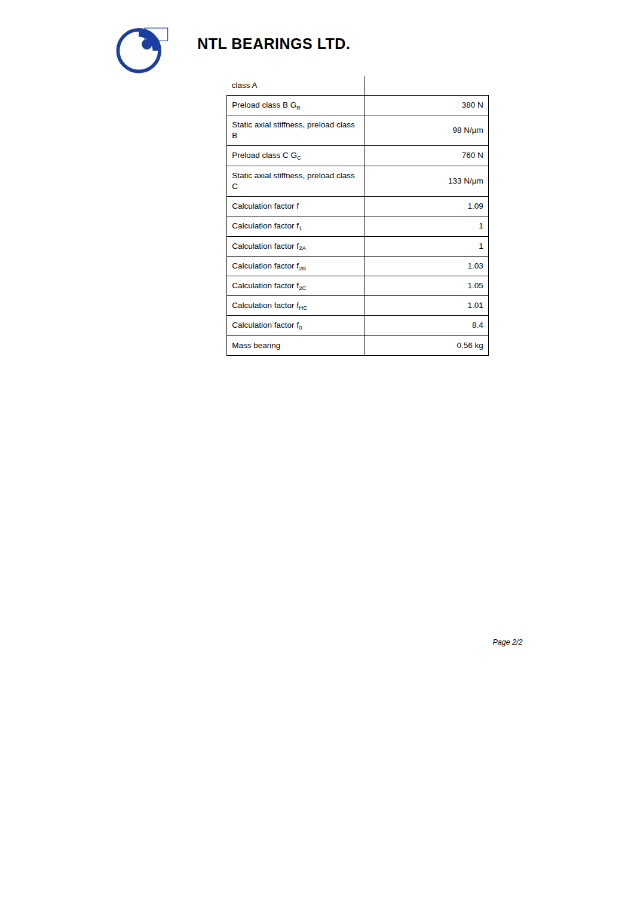NTL BEARINGS LTD.
| class A | |
| Preload class B G B | 380 N |
| Static axial stiffness, preload class B | 98 N/µm |
| Preload class C G C | 760 N |
| Static axial stiffness, preload class C | 133 N/µm |
| Calculation factor f | 1.09 |
| Calculation factor f 1 | 1 |
| Calculation factor f 2A | 1 |
| Calculation factor f 2B | 1.03 |
| Calculation factor f 2C | 1.05 |
| Calculation factor f HC | 1.01 |
| Calculation factor f 0 | 8.4 |
| Mass bearing | 0.56 kg |
Page 2/2